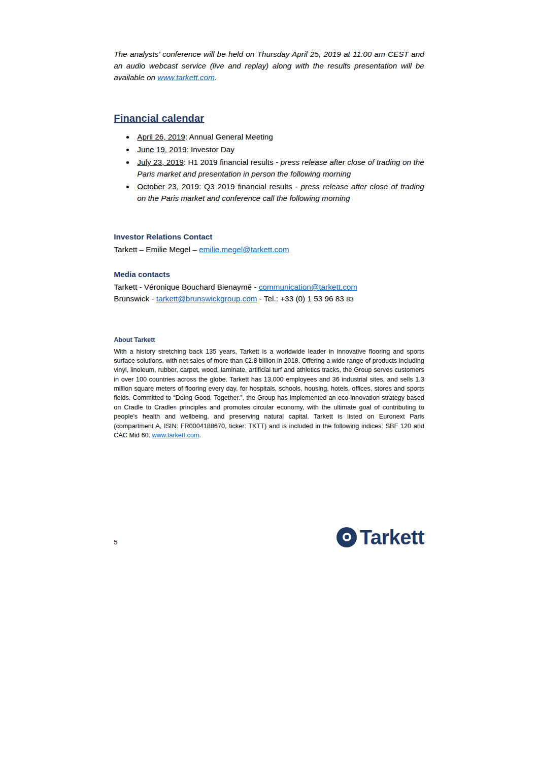The analysts’ conference will be held on Thursday April 25, 2019 at 11:00 am CEST and an audio webcast service (live and replay) along with the results presentation will be available on www.tarkett.com.
Financial calendar
April 26, 2019: Annual General Meeting
June 19, 2019: Investor Day
July 23, 2019: H1 2019 financial results - press release after close of trading on the Paris market and presentation in person the following morning
October 23, 2019: Q3 2019 financial results - press release after close of trading on the Paris market and conference call the following morning
Investor Relations Contact
Tarkett – Emilie Megel – emilie.megel@tarkett.com
Media contacts
Tarkett - Véronique Bouchard Bienaymé - communication@tarkett.com
Brunswick - tarkett@brunswickgroup.com - Tel.: +33 (0) 1 53 96 83 83
About Tarkett
With a history stretching back 135 years, Tarkett is a worldwide leader in innovative flooring and sports surface solutions, with net sales of more than €2.8 billion in 2018. Offering a wide range of products including vinyl, linoleum, rubber, carpet, wood, laminate, artificial turf and athletics tracks, the Group serves customers in over 100 countries across the globe. Tarkett has 13,000 employees and 36 industrial sites, and sells 1.3 million square meters of flooring every day, for hospitals, schools, housing, hotels, offices, stores and sports fields. Committed to “Doing Good. Together.”, the Group has implemented an eco-innovation strategy based on Cradle to Cradle® principles and promotes circular economy, with the ultimate goal of contributing to people’s health and wellbeing, and preserving natural capital. Tarkett is listed on Euronext Paris (compartment A, ISIN: FR0004188670, ticker: TKTT) and is included in the following indices: SBF 120 and CAC Mid 60. www.tarkett.com.
5
Tarkett